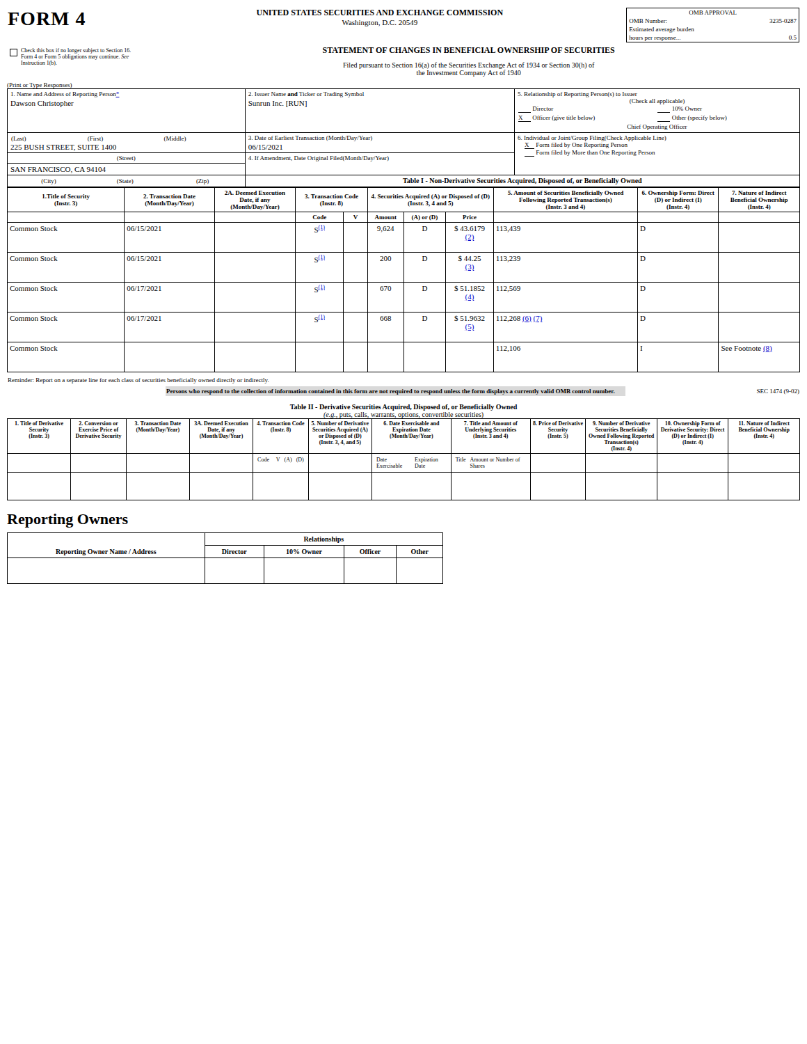| FORM 4 | UNITED STATES SECURITIES AND EXCHANGE COMMISSION Washington, D.C. 20549 | / OMB APPROVAL / / OMB Number: / 3235-0287 / / Estimated average burden / / hours per response... / 0.5 / |
| / / Check this box if no longer subject to Section 16. Form 4 or Form 5 obligations may continue. See Instruction 1(b). / | STATEMENT OF CHANGES IN BENEFICIAL OWNERSHIP OF SECURITIES Filed pursuant to Section 16(a) of the Securities Exchange Act of 1934 or Section 30(h) of the Investment Company Act of 1940 |
(Print or Type Responses)
| 1. Name and Address of Reporting Person * Dawson Christopher | 2. Issuer Name and Ticker or Trading Symbol Sunrun Inc. [RUN] | 5. Relationship of Reporting Person(s) to Issuer (Check all applicable) / Director / 10% Owner / / X Officer (give title below) / Other (specify below) / / Chief Operating Officer / |
| / (Last) / (First) / (Middle) / 225 BUSH STREET, SUITE 1400 | 3. Date of Earliest Transaction (Month/Day/Year) 06/15/2021 | 6. Individual or Joint/Group Filing (Check Applicable Line) X Form filed by One Reporting Person Form filed by More than One Reporting Person |
| (Street) | 4. If Amendment, Date Original Filed (Month/Day/Year) |
| SAN FRANCISCO, CA 94104 |
| / (City) / (State) / (Zip) / | Table I - Non-Derivative Securities Acquired, Disposed of, or Beneficially Owned |
| 1.Title of Security (Instr. 3) | 2. Transaction Date (Month/Day/Year) | 2A. Deemed Execution Date, if any (Month/Day/Year) | 3. Transaction Code (Instr. 8) | 4. Securities Acquired (A) or Disposed of (D) (Instr. 3, 4 and 5) | 5. Amount of Securities Beneficially Owned Following Reported Transaction(s) (Instr. 3 and 4) | 6. Ownership Form: Direct (D) or Indirect (I) (Instr. 4) | 7. Nature of Indirect Beneficial Ownership (Instr. 4) |
| --- | --- | --- | --- | --- | --- | --- | --- |
| | | | Code | V | Amount | (A) or (D) | Price | | | |
| Common Stock | 06/15/2021 | | S (1) | | 9,624 | D | $ 43.6179 (2) | 113,439 | D | |
| Common Stock | 06/15/2021 | | S (1) | | 200 | D | $ 44.25 (3) | 113,239 | D | |
| Common Stock | 06/17/2021 | | S (1) | | 670 | D | $ 51.1852 (4) | 112,569 | D | |
| Common Stock | 06/17/2021 | | S (1) | | 668 | D | $ 51.9632 (5) | 112,268 (6) (7) | D | |
| Common Stock | | | | | | | | 112,106 | I | See Footnote (8) |
| Reminder: Report on a separate line for each class of securities beneficially owned directly or indirectly. | |
| | Persons who respond to the collection of information contained in this form are not required to respond unless the form displays a currently valid OMB control number. | SEC 1474 (9-02) |
Table II - Derivative Securities Acquired, Disposed of, or Beneficially Owned
(e.g., puts, calls, warrants, options, convertible securities)
| 1. Title of Derivative Security (Instr. 3) | 2. Conversion or Exercise Price of Derivative Security | 3. Transaction Date (Month/Day/Year) | 3A. Deemed Execution Date, if any (Month/Day/Year) | 4. Transaction Code (Instr. 8) | 5. Number of Derivative Securities Acquired (A) or Disposed of (D) (Instr. 3, 4, and 5) | 6. Date Exercisable and Expiration Date (Month/Day/Year) | 7. Title and Amount of Underlying Securities (Instr. 3 and 4) | 8. Price of Derivative Security (Instr. 5) | 9. Number of Derivative Securities Beneficially Owned Following Reported Transaction(s) (Instr. 4) | 10. Ownership Form of Derivative Security: Direct (D) or Indirect (I) (Instr. 4) | 11. Nature of Indirect Beneficial Ownership (Instr. 4) |
| --- | --- | --- | --- | --- | --- | --- | --- | --- | --- | --- | --- |
| | | | | / Code / V / (A) / (D) / | | / Date Exercisable / Expiration Date / | / Title / Amount or Number of Shares / | | | | |
Reporting Owners
| Reporting Owner Name / Address | Relationships |
| --- | --- |
| Director | 10% Owner | Officer | Other |